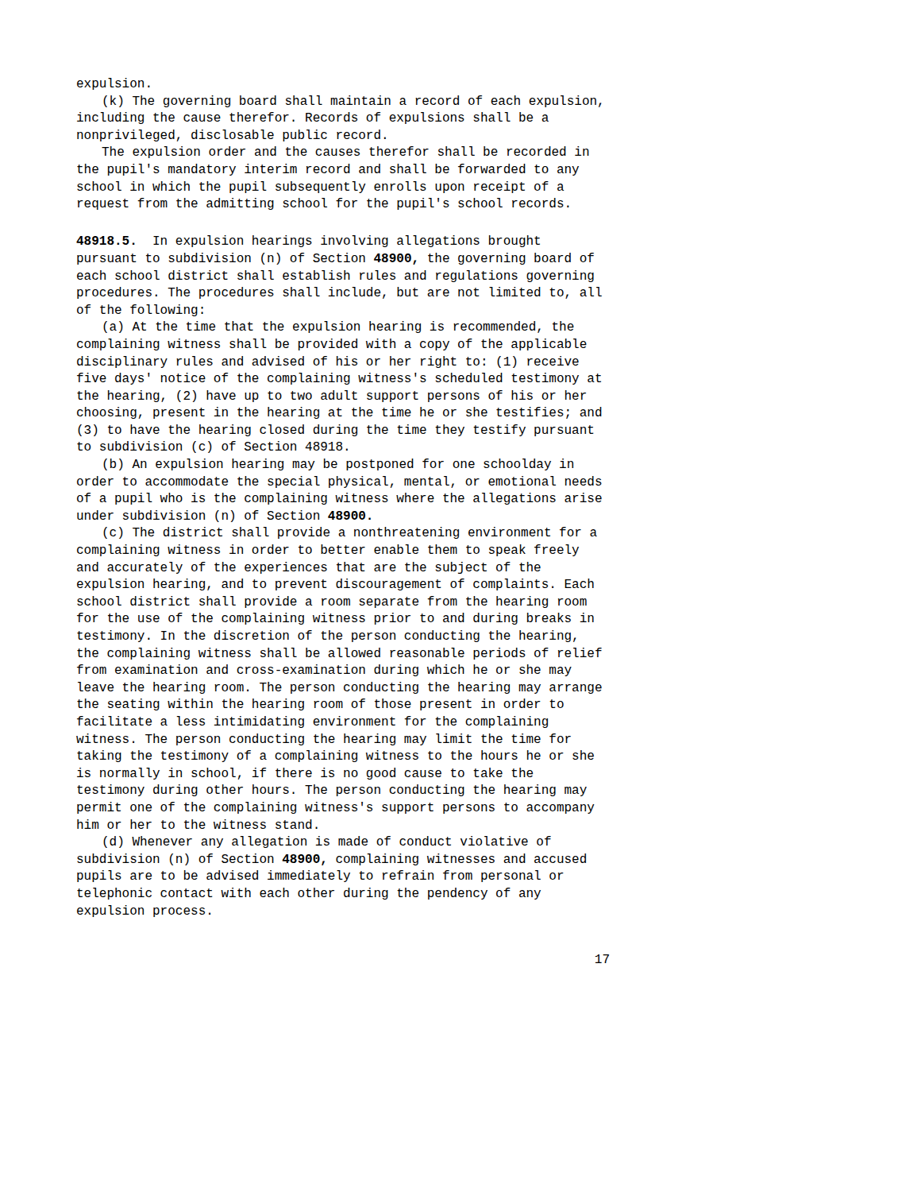expulsion.
(k) The governing board shall maintain a record of each expulsion, including the cause therefor. Records of expulsions shall be a nonprivileged, disclosable public record.
The expulsion order and the causes therefor shall be recorded in the pupil's mandatory interim record and shall be forwarded to any school in which the pupil subsequently enrolls upon receipt of a request from the admitting school for the pupil's school records.
48918.5. In expulsion hearings involving allegations brought pursuant to subdivision (n) of Section 48900, the governing board of each school district shall establish rules and regulations governing procedures. The procedures shall include, but are not limited to, all of the following:
(a) At the time that the expulsion hearing is recommended, the complaining witness shall be provided with a copy of the applicable disciplinary rules and advised of his or her right to: (1) receive five days' notice of the complaining witness's scheduled testimony at the hearing, (2) have up to two adult support persons of his or her choosing, present in the hearing at the time he or she testifies; and (3) to have the hearing closed during the time they testify pursuant to subdivision (c) of Section 48918.
(b) An expulsion hearing may be postponed for one schoolday in order to accommodate the special physical, mental, or emotional needs of a pupil who is the complaining witness where the allegations arise under subdivision (n) of Section 48900.
(c) The district shall provide a nonthreatening environment for a complaining witness in order to better enable them to speak freely and accurately of the experiences that are the subject of the expulsion hearing, and to prevent discouragement of complaints. Each school district shall provide a room separate from the hearing room for the use of the complaining witness prior to and during breaks in testimony. In the discretion of the person conducting the hearing, the complaining witness shall be allowed reasonable periods of relief from examination and cross-examination during which he or she may leave the hearing room. The person conducting the hearing may arrange the seating within the hearing room of those present in order to facilitate a less intimidating environment for the complaining witness. The person conducting the hearing may limit the time for taking the testimony of a complaining witness to the hours he or she is normally in school, if there is no good cause to take the testimony during other hours. The person conducting the hearing may permit one of the complaining witness's support persons to accompany him or her to the witness stand.
(d) Whenever any allegation is made of conduct violative of subdivision (n) of Section 48900, complaining witnesses and accused pupils are to be advised immediately to refrain from personal or telephonic contact with each other during the pendency of any expulsion process.
17